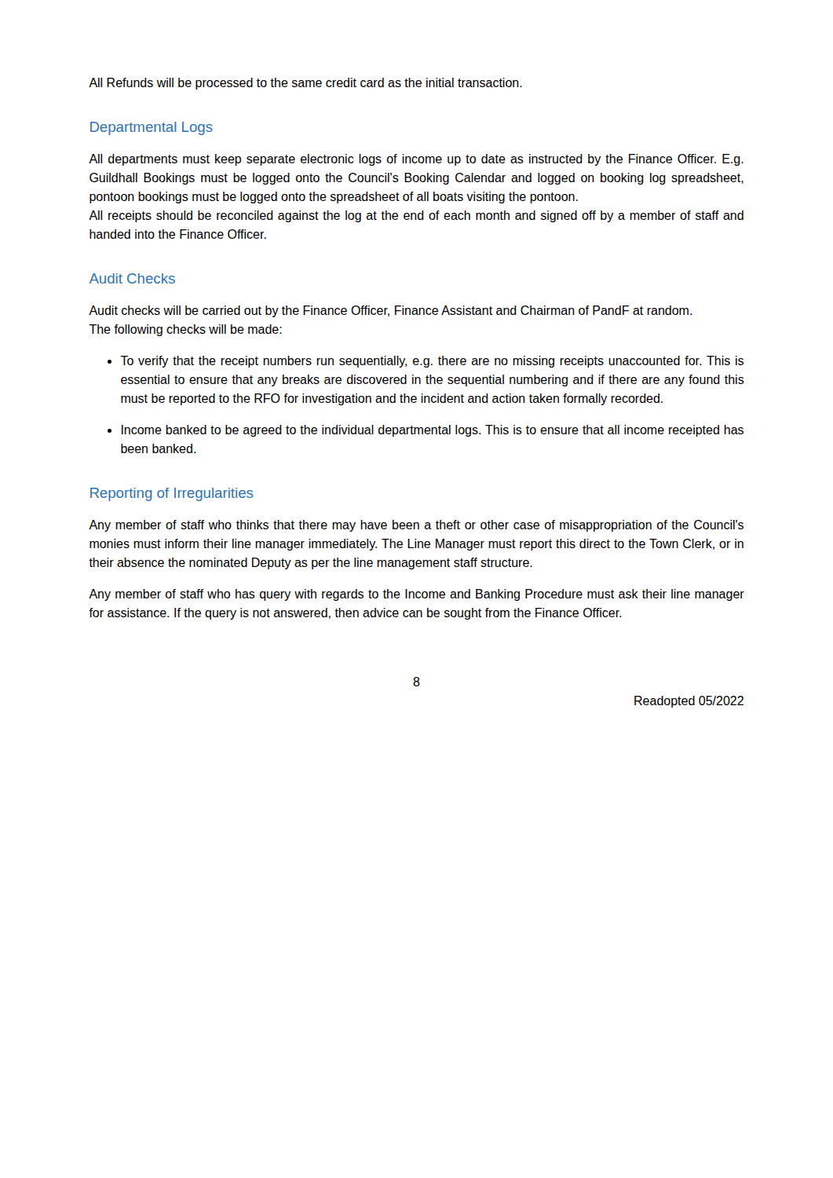All Refunds will be processed to the same credit card as the initial transaction.
Departmental Logs
All departments must keep separate electronic logs of income up to date as instructed by the Finance Officer. E.g. Guildhall Bookings must be logged onto the Council's Booking Calendar and logged on booking log spreadsheet, pontoon bookings must be logged onto the spreadsheet of all boats visiting the pontoon.
All receipts should be reconciled against the log at the end of each month and signed off by a member of staff and handed into the Finance Officer.
Audit Checks
Audit checks will be carried out by the Finance Officer, Finance Assistant and Chairman of PandF at random.
The following checks will be made:
To verify that the receipt numbers run sequentially, e.g. there are no missing receipts unaccounted for. This is essential to ensure that any breaks are discovered in the sequential numbering and if there are any found this must be reported to the RFO for investigation and the incident and action taken formally recorded.
Income banked to be agreed to the individual departmental logs. This is to ensure that all income receipted has been banked.
Reporting of Irregularities
Any member of staff who thinks that there may have been a theft or other case of misappropriation of the Council's monies must inform their line manager immediately. The Line Manager must report this direct to the Town Clerk, or in their absence the nominated Deputy as per the line management staff structure.
Any member of staff who has query with regards to the Income and Banking Procedure must ask their line manager for assistance. If the query is not answered, then advice can be sought from the Finance Officer.
8
Readopted 05/2022